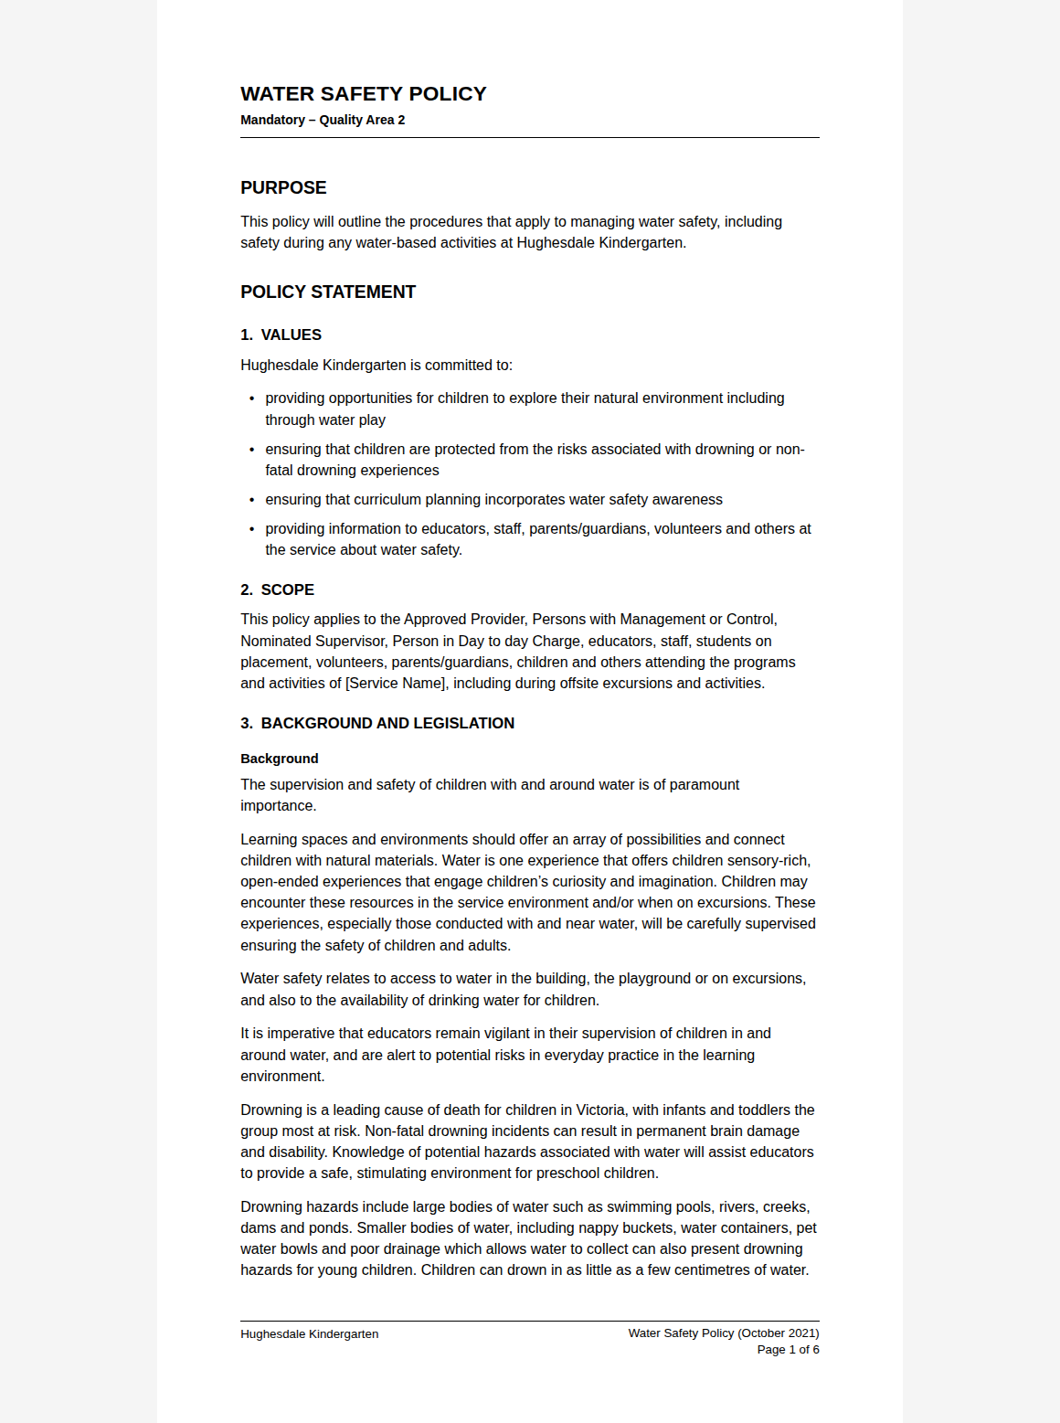WATER SAFETY POLICY
Mandatory – Quality Area 2
PURPOSE
This policy will outline the procedures that apply to managing water safety, including safety during any water-based activities at Hughesdale Kindergarten.
POLICY STATEMENT
1. VALUES
Hughesdale Kindergarten is committed to:
providing opportunities for children to explore their natural environment including through water play
ensuring that children are protected from the risks associated with drowning or non-fatal drowning experiences
ensuring that curriculum planning incorporates water safety awareness
providing information to educators, staff, parents/guardians, volunteers and others at the service about water safety.
2. SCOPE
This policy applies to the Approved Provider, Persons with Management or Control, Nominated Supervisor, Person in Day to day Charge, educators, staff, students on placement, volunteers, parents/guardians, children and others attending the programs and activities of [Service Name], including during offsite excursions and activities.
3. BACKGROUND AND LEGISLATION
Background
The supervision and safety of children with and around water is of paramount importance.
Learning spaces and environments should offer an array of possibilities and connect children with natural materials. Water is one experience that offers children sensory-rich, open-ended experiences that engage children’s curiosity and imagination. Children may encounter these resources in the service environment and/or when on excursions. These experiences, especially those conducted with and near water, will be carefully supervised ensuring the safety of children and adults.
Water safety relates to access to water in the building, the playground or on excursions, and also to the availability of drinking water for children.
It is imperative that educators remain vigilant in their supervision of children in and around water, and are alert to potential risks in everyday practice in the learning environment.
Drowning is a leading cause of death for children in Victoria, with infants and toddlers the group most at risk. Non-fatal drowning incidents can result in permanent brain damage and disability. Knowledge of potential hazards associated with water will assist educators to provide a safe, stimulating environment for preschool children.
Drowning hazards include large bodies of water such as swimming pools, rivers, creeks, dams and ponds. Smaller bodies of water, including nappy buckets, water containers, pet water bowls and poor drainage which allows water to collect can also present drowning hazards for young children. Children can drown in as little as a few centimetres of water.
Hughesdale Kindergarten
Water Safety Policy (October 2021)
Page 1 of 6